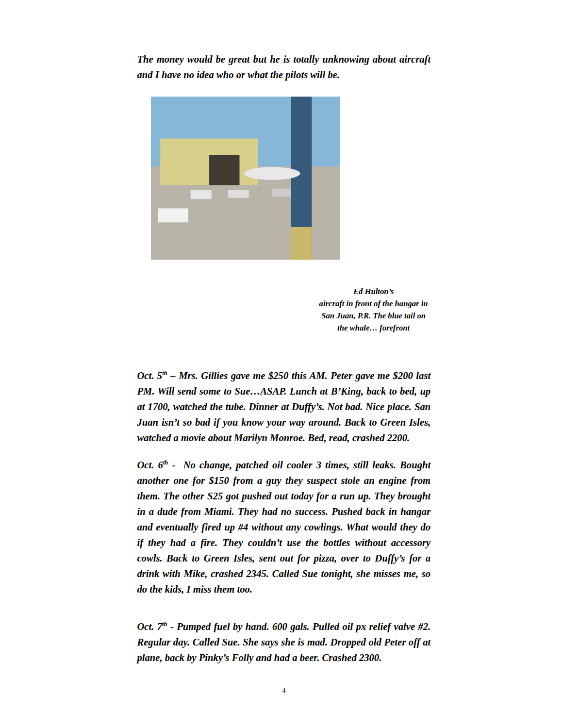The money would be great but he is totally unknowing about aircraft and I have no idea who or what the pilots will be.
Ed Hulton’s
aircraft in front of the hangar in San Juan, P.R. The blue tail on the whale… forefront
Oct. 5th – Mrs. Gillies gave me $250 this AM. Peter gave me $200 last PM. Will send some to Sue…ASAP. Lunch at B’King, back to bed, up at 1700, watched the tube. Dinner at Duffy’s. Not bad. Nice place. San Juan isn’t so bad if you know your way around. Back to Green Isles, watched a movie about Marilyn Monroe. Bed, read, crashed 2200.
Oct. 6th - No change, patched oil cooler 3 times, still leaks. Bought another one for $150 from a guy they suspect stole an engine from them. The other S25 got pushed out today for a run up. They brought in a dude from Miami. They had no success. Pushed back in hangar and eventually fired up #4 without any cowlings. What would they do if they had a fire. They couldn’t use the bottles without accessory cowls. Back to Green Isles, sent out for pizza, over to Duffy’s for a drink with Mike, crashed 2345. Called Sue tonight, she misses me, so do the kids, I miss them too.
Oct. 7th - Pumped fuel by hand. 600 gals. Pulled oil px relief valve #2. Regular day. Called Sue. She says she is mad. Dropped old Peter off at plane, back by Pinky’s Folly and had a beer. Crashed 2300.
4